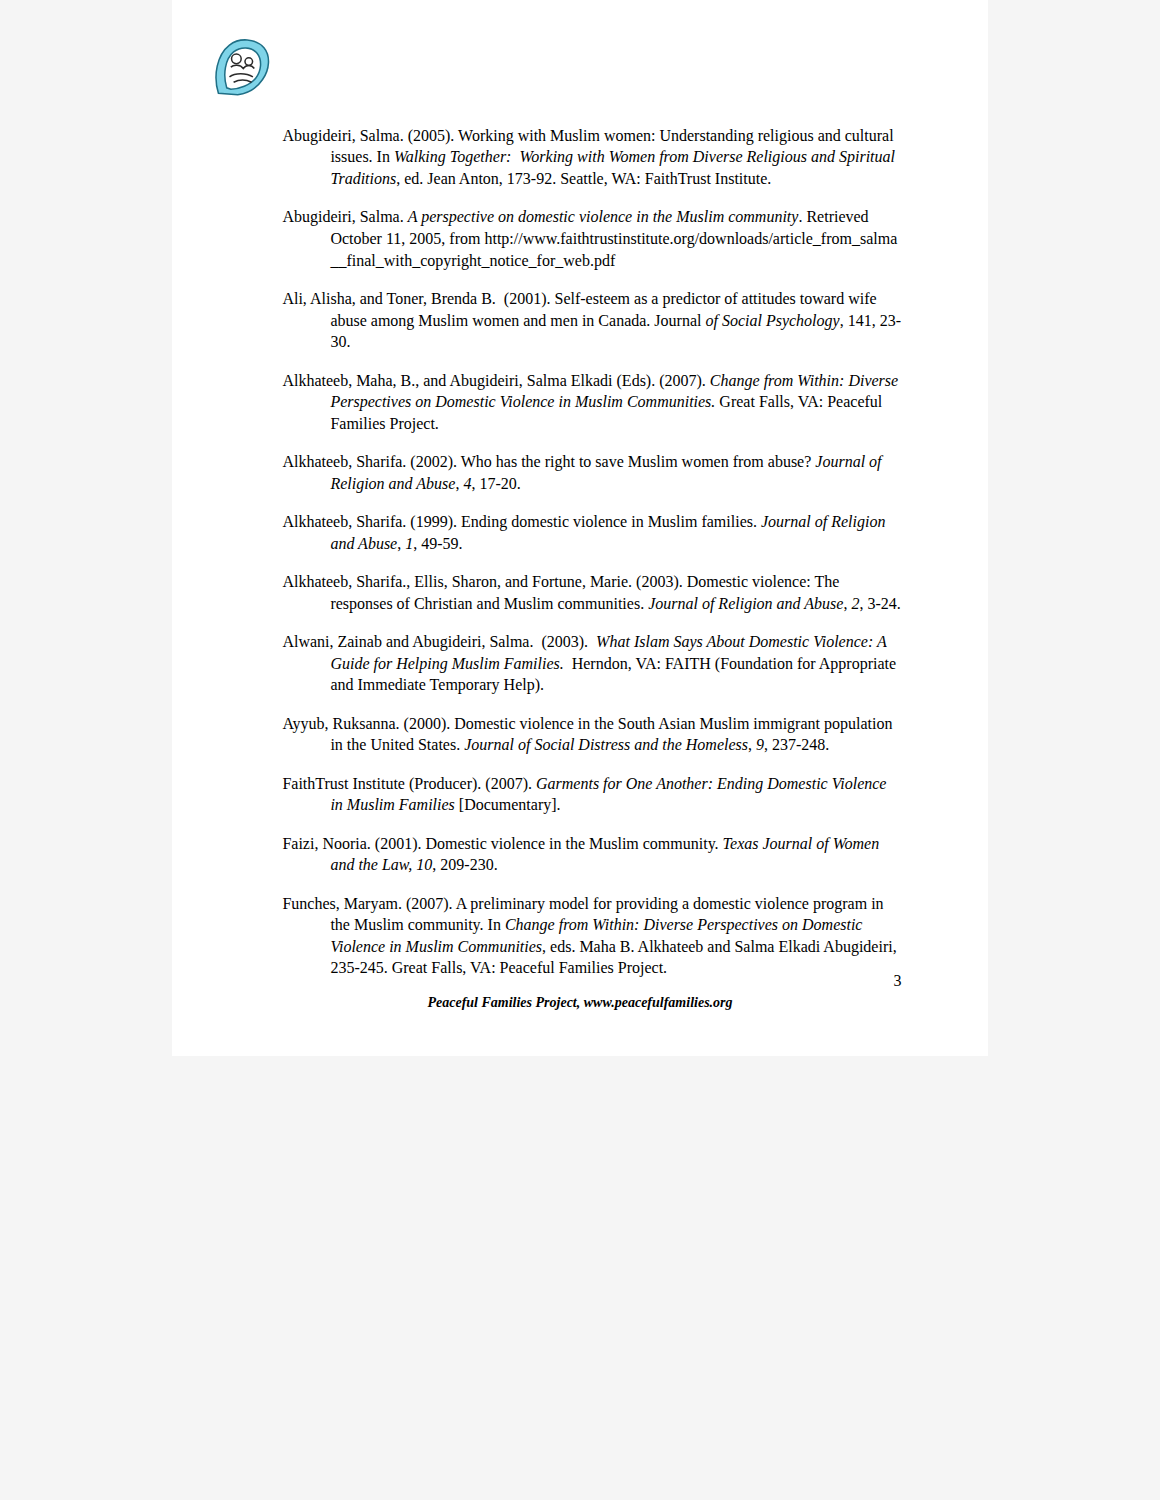Abugideiri, Salma. (2005). Working with Muslim women: Understanding religious and cultural issues. In Walking Together: Working with Women from Diverse Religious and Spiritual Traditions, ed. Jean Anton, 173-92. Seattle, WA: FaithTrust Institute.
Abugideiri, Salma. A perspective on domestic violence in the Muslim community. Retrieved October 11, 2005, from http://www.faithtrustinstitute.org/downloads/article_from_salma__final_with_copyright_notice_for_web.pdf
Ali, Alisha, and Toner, Brenda B. (2001). Self-esteem as a predictor of attitudes toward wife abuse among Muslim women and men in Canada. Journal of Social Psychology, 141, 23-30.
Alkhateeb, Maha, B., and Abugideiri, Salma Elkadi (Eds). (2007). Change from Within: Diverse Perspectives on Domestic Violence in Muslim Communities. Great Falls, VA: Peaceful Families Project.
Alkhateeb, Sharifa. (2002). Who has the right to save Muslim women from abuse? Journal of Religion and Abuse, 4, 17-20.
Alkhateeb, Sharifa. (1999). Ending domestic violence in Muslim families. Journal of Religion and Abuse, 1, 49-59.
Alkhateeb, Sharifa., Ellis, Sharon, and Fortune, Marie. (2003). Domestic violence: The responses of Christian and Muslim communities. Journal of Religion and Abuse, 2, 3-24.
Alwani, Zainab and Abugideiri, Salma. (2003). What Islam Says About Domestic Violence: A Guide for Helping Muslim Families. Herndon, VA: FAITH (Foundation for Appropriate and Immediate Temporary Help).
Ayyub, Ruksanna. (2000). Domestic violence in the South Asian Muslim immigrant population in the United States. Journal of Social Distress and the Homeless, 9, 237-248.
FaithTrust Institute (Producer). (2007). Garments for One Another: Ending Domestic Violence in Muslim Families [Documentary].
Faizi, Nooria. (2001). Domestic violence in the Muslim community. Texas Journal of Women and the Law, 10, 209-230.
Funches, Maryam. (2007). A preliminary model for providing a domestic violence program in the Muslim community. In Change from Within: Diverse Perspectives on Domestic Violence in Muslim Communities, eds. Maha B. Alkhateeb and Salma Elkadi Abugideiri, 235-245. Great Falls, VA: Peaceful Families Project.
3
Peaceful Families Project, www.peacefulfamilies.org